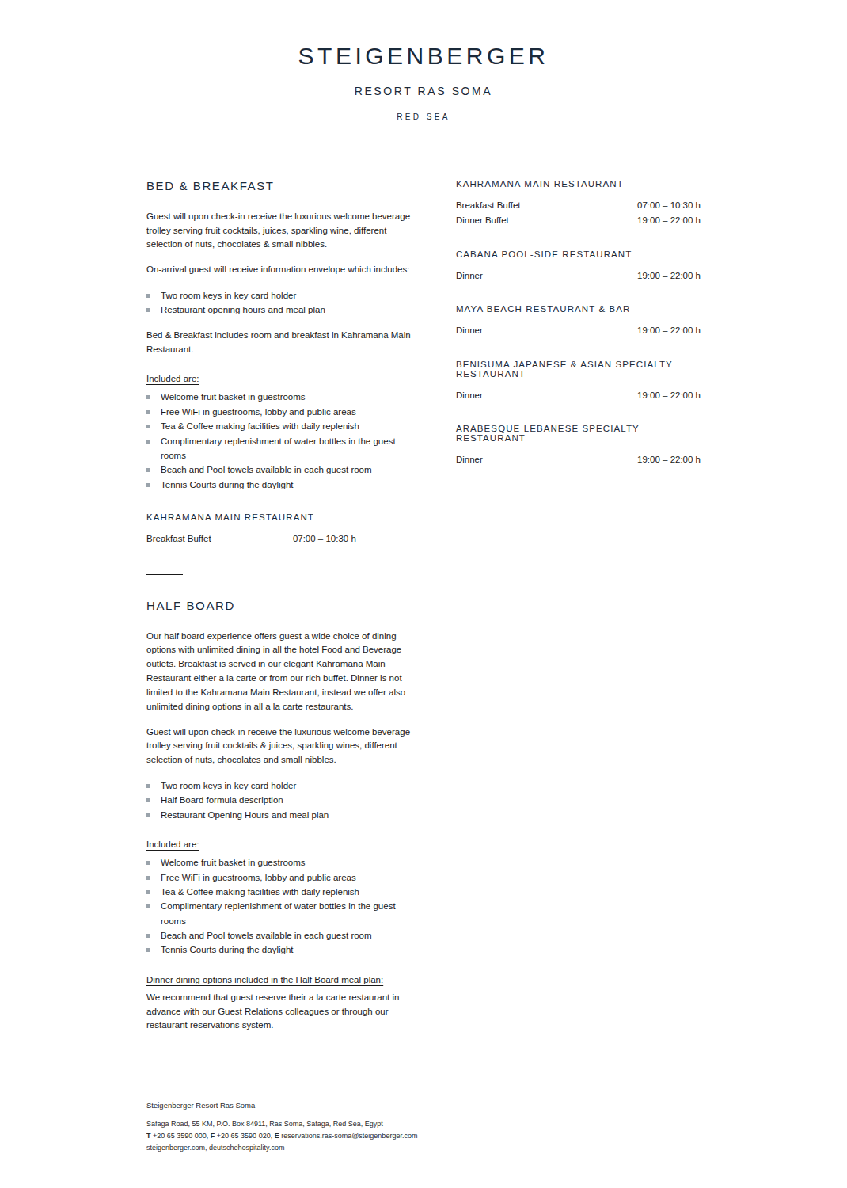STEIGENBERGER
RESORT RAS SOMA
RED SEA
BED & BREAKFAST
Guest will upon check-in receive the luxurious welcome beverage trolley serving fruit cocktails, juices, sparkling wine, different selection of nuts, chocolates & small nibbles.
On-arrival guest will receive information envelope which includes:
Two room keys in key card holder
Restaurant opening hours and meal plan
Bed & Breakfast includes room and breakfast in Kahramana Main Restaurant.
Included are:
Welcome fruit basket in guestrooms
Free WiFi in guestrooms, lobby and public areas
Tea & Coffee making facilities with daily replenish
Complimentary replenishment of water bottles in the guest rooms
Beach and Pool towels available in each guest room
Tennis Courts during the daylight
KAHRAMANA MAIN RESTAURANT
Breakfast Buffet 07:00 – 10:30 h
HALF BOARD
Our half board experience offers guest a wide choice of dining options with unlimited dining in all the hotel Food and Beverage outlets. Breakfast is served in our elegant Kahramana Main Restaurant either a la carte or from our rich buffet. Dinner is not limited to the Kahramana Main Restaurant, instead we offer also unlimited dining options in all a la carte restaurants.
Guest will upon check-in receive the luxurious welcome beverage trolley serving fruit cocktails & juices, sparkling wines, different selection of nuts, chocolates and small nibbles.
Two room keys in key card holder
Half Board formula description
Restaurant Opening Hours and meal plan
Included are:
Welcome fruit basket in guestrooms
Free WiFi in guestrooms, lobby and public areas
Tea & Coffee making facilities with daily replenish
Complimentary replenishment of water bottles in the guest rooms
Beach and Pool towels available in each guest room
Tennis Courts during the daylight
Dinner dining options included in the Half Board meal plan:
We recommend that guest reserve their a la carte restaurant in advance with our Guest Relations colleagues or through our restaurant reservations system.
KAHRAMANA MAIN RESTAURANT
Breakfast Buffet 07:00 – 10:30 h
Dinner Buffet 19:00 – 22:00 h
CABANA POOL-SIDE RESTAURANT
Dinner 19:00 – 22:00 h
MAYA BEACH RESTAURANT & BAR
Dinner 19:00 – 22:00 h
BENISUMA JAPANESE & ASIAN SPECIALTY RESTAURANT
Dinner 19:00 – 22:00 h
ARABESQUE LEBANESE SPECIALTY RESTAURANT
Dinner 19:00 – 22:00 h
Steigenberger Resort Ras Soma
Safaga Road, 55 KM, P.O. Box 84911, Ras Soma, Safaga, Red Sea, Egypt
T +20 65 3590 000, F +20 65 3590 020, E reservations.ras-soma@steigenberger.com
steigenberger.com, deutschehospitality.com